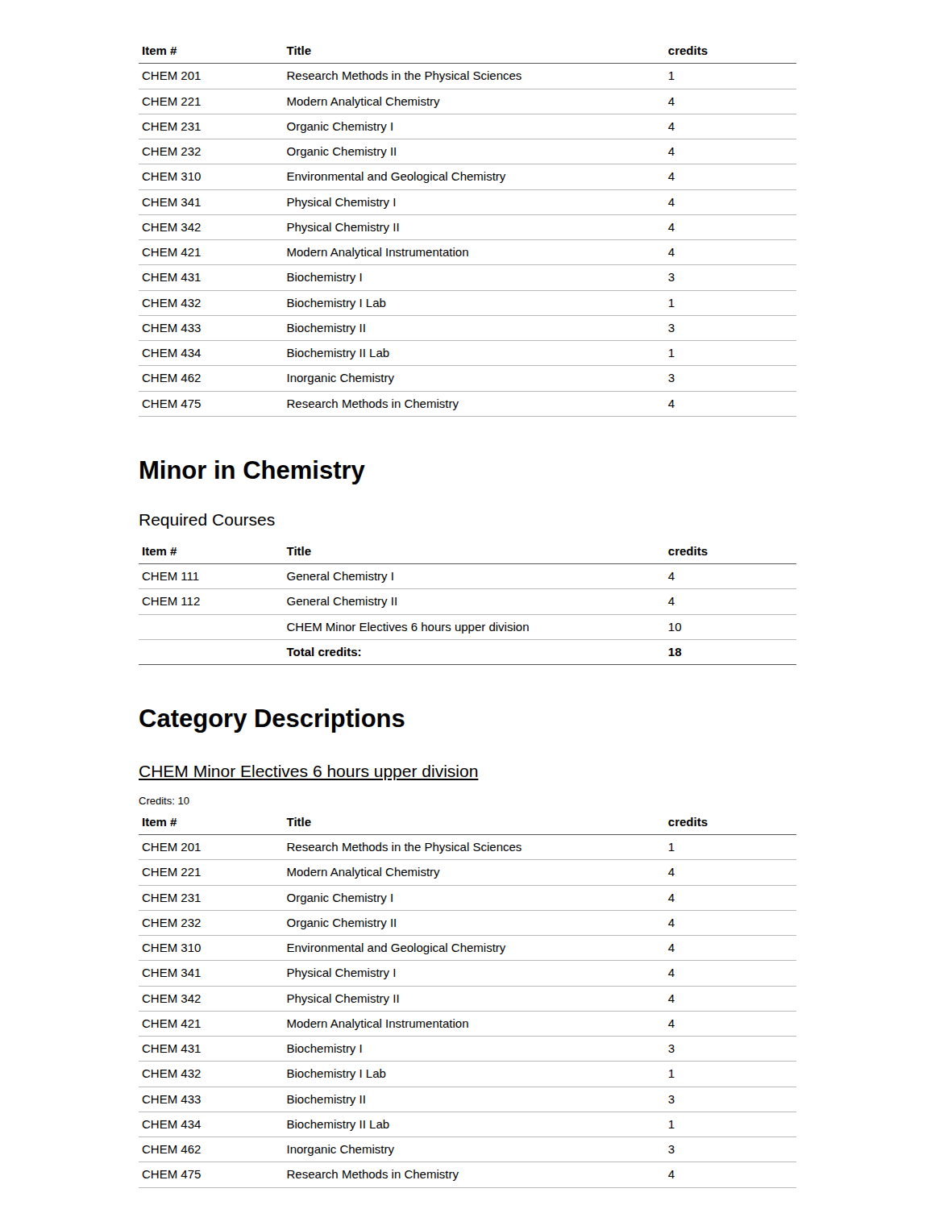| Item # | Title | credits |
| --- | --- | --- |
| CHEM 201 | Research Methods in the Physical Sciences | 1 |
| CHEM 221 | Modern Analytical Chemistry | 4 |
| CHEM 231 | Organic Chemistry I | 4 |
| CHEM 232 | Organic Chemistry II | 4 |
| CHEM 310 | Environmental and Geological Chemistry | 4 |
| CHEM 341 | Physical Chemistry I | 4 |
| CHEM 342 | Physical Chemistry II | 4 |
| CHEM 421 | Modern Analytical Instrumentation | 4 |
| CHEM 431 | Biochemistry I | 3 |
| CHEM 432 | Biochemistry I Lab | 1 |
| CHEM 433 | Biochemistry II | 3 |
| CHEM 434 | Biochemistry II Lab | 1 |
| CHEM 462 | Inorganic Chemistry | 3 |
| CHEM 475 | Research Methods in Chemistry | 4 |
Minor in Chemistry
Required Courses
| Item # | Title | credits |
| --- | --- | --- |
| CHEM 111 | General Chemistry I | 4 |
| CHEM 112 | General Chemistry II | 4 |
| | CHEM Minor Electives 6 hours upper division | 10 |
| | Total credits: | 18 |
Category Descriptions
CHEM Minor Electives 6 hours upper division
Credits: 10
| Item # | Title | credits |
| --- | --- | --- |
| CHEM 201 | Research Methods in the Physical Sciences | 1 |
| CHEM 221 | Modern Analytical Chemistry | 4 |
| CHEM 231 | Organic Chemistry I | 4 |
| CHEM 232 | Organic Chemistry II | 4 |
| CHEM 310 | Environmental and Geological Chemistry | 4 |
| CHEM 341 | Physical Chemistry I | 4 |
| CHEM 342 | Physical Chemistry II | 4 |
| CHEM 421 | Modern Analytical Instrumentation | 4 |
| CHEM 431 | Biochemistry I | 3 |
| CHEM 432 | Biochemistry I Lab | 1 |
| CHEM 433 | Biochemistry II | 3 |
| CHEM 434 | Biochemistry II Lab | 1 |
| CHEM 462 | Inorganic Chemistry | 3 |
| CHEM 475 | Research Methods in Chemistry | 4 |